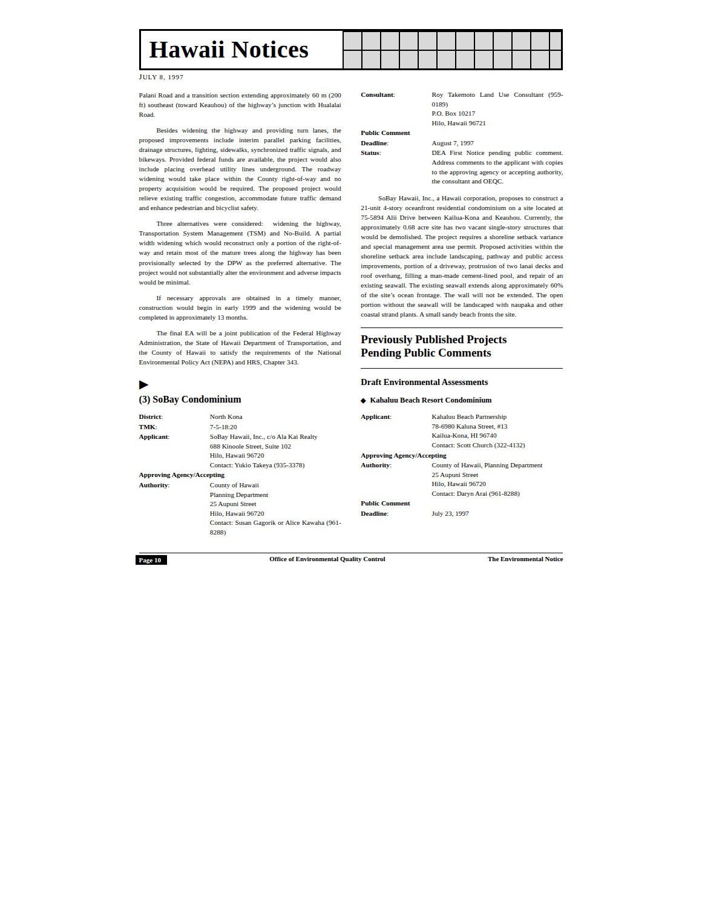Hawaii Notices
July 8, 1997
Palani Road and a transition section extending approximately 60 m (200 ft) southeast (toward Keauhou) of the highway’s junction with Hualalai Road.
Besides widening the highway and providing turn lanes, the proposed improvements include interim parallel parking facilities, drainage structures, lighting, sidewalks, synchronized traffic signals, and bikeways. Provided federal funds are available, the project would also include placing overhead utility lines underground. The roadway widening would take place within the County right-of-way and no property acquisition would be required. The proposed project would relieve existing traffic congestion, accommodate future traffic demand and enhance pedestrian and bicyclist safety.
Three alternatives were considered: widening the highway, Transportation System Management (TSM) and No-Build. A partial width widening which would reconstruct only a portion of the right-of-way and retain most of the mature trees along the highway has been provisionally selected by the DPW as the preferred alternative. The project would not substantially alter the environment and adverse impacts would be minimal.
If necessary approvals are obtained in a timely manner, construction would begin in early 1999 and the widening would be completed in approximately 13 months.
The final EA will be a joint publication of the Federal Highway Administration, the State of Hawaii Department of Transportation, and the County of Hawaii to satisfy the requirements of the National Environmental Policy Act (NEPA) and HRS, Chapter 343.
▶
(3) SoBay Condominium
| District : | North Kona |
| TMK : | 7-5-18:20 |
| Applicant : | SoBay Hawaii, Inc., c/o Ala Kai Realty 688 Kinoole Street, Suite 102 Hilo, Hawaii 96720 Contact: Yukio Takeya (935-3378) |
| Approving Agency/Accepting |
| Authority : | County of Hawaii Planning Department 25 Aupuni Street Hilo, Hawaii 96720 Contact: Susan Gagorik or Alice Kawaha (961-8288) |
| Consultant : | Roy Takemoto Land Use Consultant (959-0189) P.O. Box 10217 Hilo, Hawaii 96721 |
| Public Comment |
| Deadline : | August 7, 1997 |
| Status : | DEA First Notice pending public comment. Address comments to the applicant with copies to the approving agency or accepting authority, the consultant and OEQC. |
SoBay Hawaii, Inc., a Hawaii corporation, proposes to construct a 21-unit 4-story oceanfront residential condominium on a site located at 75-5894 Alii Drive between Kailua-Kona and Keauhou. Currently, the approximately 0.68 acre site has two vacant single-story structures that would be demolished. The project requires a shoreline setback variance and special management area use permit. Proposed activities within the shoreline setback area include landscaping, pathway and public access improvements, portion of a driveway, protrusion of two lanai decks and roof overhang, filling a man-made cement-lined pool, and repair of an existing seawall. The existing seawall extends along approximately 60% of the site’s ocean frontage. The wall will not be extended. The open portion without the seawall will be landscaped with naupaka and other coastal strand plants. A small sandy beach fronts the site.
Previously Published Projects
Pending Public Comments
Draft Environmental Assessments
◆ Kahaluu Beach Resort Condominium
| Applicant : | Kahaluu Beach Partnership 78-6980 Kaluna Street, #13 Kailua-Kona, HI 96740 Contact: Scott Church (322-4132) |
| Approving Agency/Accepting |
| Authority : | County of Hawaii, Planning Department 25 Aupuni Street Hilo, Hawaii 96720 Contact: Daryn Arai (961-8288) |
| Public Comment |
| Deadline : | July 23, 1997 |
Page 10 Office of Environmental Quality Control The Environmental Notice